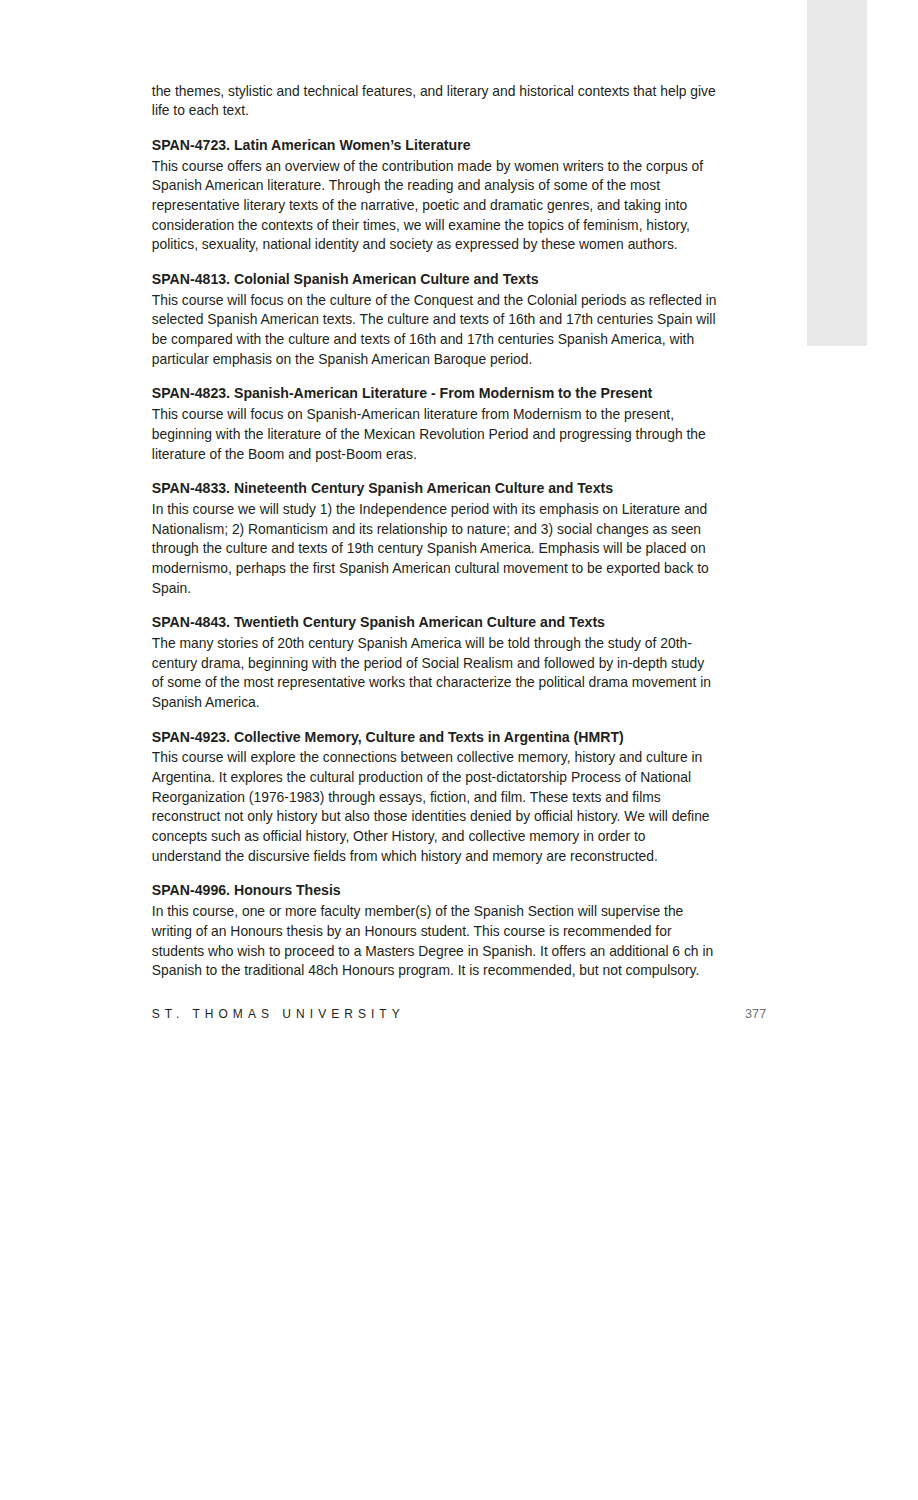Spanish and
Latin American Studies
the themes, stylistic and technical features, and literary and historical contexts that help give life to each text.
SPAN-4723. Latin American Women’s Literature
This course offers an overview of the contribution made by women writers to the corpus of Spanish American literature. Through the reading and analysis of some of the most representative literary texts of the narrative, poetic and dramatic genres, and taking into consideration the contexts of their times, we will examine the topics of feminism, history, politics, sexuality, national identity and society as expressed by these women authors.
SPAN-4813. Colonial Spanish American Culture and Texts
This course will focus on the culture of the Conquest and the Colonial periods as reflected in selected Spanish American texts. The culture and texts of 16th and 17th centuries Spain will be compared with the culture and texts of 16th and 17th centuries Spanish America, with particular emphasis on the Spanish American Baroque period.
SPAN-4823. Spanish-American Literature - From Modernism to the Present
This course will focus on Spanish-American literature from Modernism to the present, beginning with the literature of the Mexican Revolution Period and progressing through the literature of the Boom and post-Boom eras.
SPAN-4833. Nineteenth Century Spanish American Culture and Texts
In this course we will study 1) the Independence period with its emphasis on Literature and Nationalism; 2) Romanticism and its relationship to nature; and 3) social changes as seen through the culture and texts of 19th century Spanish America. Emphasis will be placed on modernismo, perhaps the first Spanish American cultural movement to be exported back to Spain.
SPAN-4843. Twentieth Century Spanish American Culture and Texts
The many stories of 20th century Spanish America will be told through the study of 20th-century drama, beginning with the period of Social Realism and followed by in-depth study of some of the most representative works that characterize the political drama movement in Spanish America.
SPAN-4923. Collective Memory, Culture and Texts in Argentina (HMRT)
This course will explore the connections between collective memory, history and culture in Argentina. It explores the cultural production of the post-dictatorship Process of National Reorganization (1976-1983) through essays, fiction, and film. These texts and films reconstruct not only history but also those identities denied by official history. We will define concepts such as official history, Other History, and collective memory in order to understand the discursive fields from which history and memory are reconstructed.
SPAN-4996. Honours Thesis
In this course, one or more faculty member(s) of the Spanish Section will supervise the writing of an Honours thesis by an Honours student. This course is recommended for students who wish to proceed to a Masters Degree in Spanish. It offers an additional 6 ch in Spanish to the traditional 48ch Honours program. It is recommended, but not compulsory.
ST. THOMAS UNIVERSITY 377